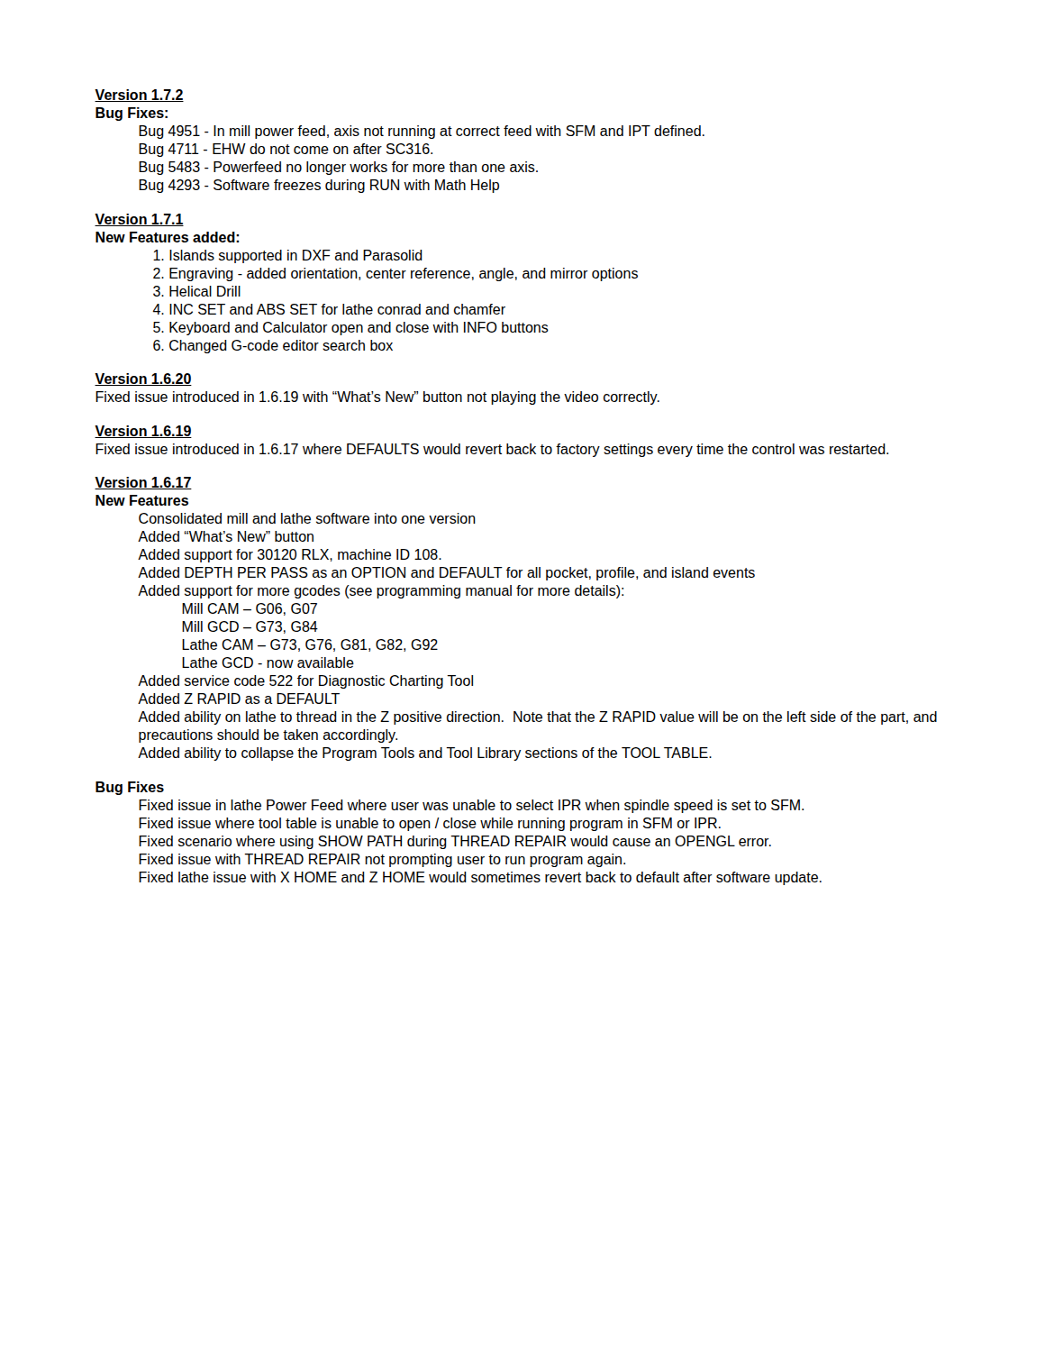Version 1.7.2
Bug Fixes:
Bug 4951 - In mill power feed, axis not running at correct feed with SFM and IPT defined.
Bug 4711 - EHW do not come on after SC316.
Bug 5483 - Powerfeed no longer works for more than one axis.
Bug 4293 - Software freezes during RUN with Math Help
Version 1.7.1
New Features added:
Islands supported in DXF and Parasolid
Engraving - added orientation, center reference, angle, and mirror options
Helical Drill
INC SET and ABS SET for lathe conrad and chamfer
Keyboard and Calculator open and close with INFO buttons
Changed G-code editor search box
Version 1.6.20
Fixed issue introduced in 1.6.19 with “What’s New” button not playing the video correctly.
Version 1.6.19
Fixed issue introduced in 1.6.17 where DEFAULTS would revert back to factory settings every time the control was restarted.
Version 1.6.17
New Features
Consolidated mill and lathe software into one version
Added “What’s New” button
Added support for 30120 RLX, machine ID 108.
Added DEPTH PER PASS as an OPTION and DEFAULT for all pocket, profile, and island events
Added support for more gcodes (see programming manual for more details):
Mill CAM – G06, G07
Mill GCD – G73, G84
Lathe CAM – G73, G76, G81, G82, G92
Lathe GCD - now available
Added service code 522 for Diagnostic Charting Tool
Added Z RAPID as a DEFAULT
Added ability on lathe to thread in the Z positive direction. Note that the Z RAPID value will be on the left side of the part, and precautions should be taken accordingly.
Added ability to collapse the Program Tools and Tool Library sections of the TOOL TABLE.
Bug Fixes
Fixed issue in lathe Power Feed where user was unable to select IPR when spindle speed is set to SFM.
Fixed issue where tool table is unable to open / close while running program in SFM or IPR.
Fixed scenario where using SHOW PATH during THREAD REPAIR would cause an OPENGL error.
Fixed issue with THREAD REPAIR not prompting user to run program again.
Fixed lathe issue with X HOME and Z HOME would sometimes revert back to default after software update.